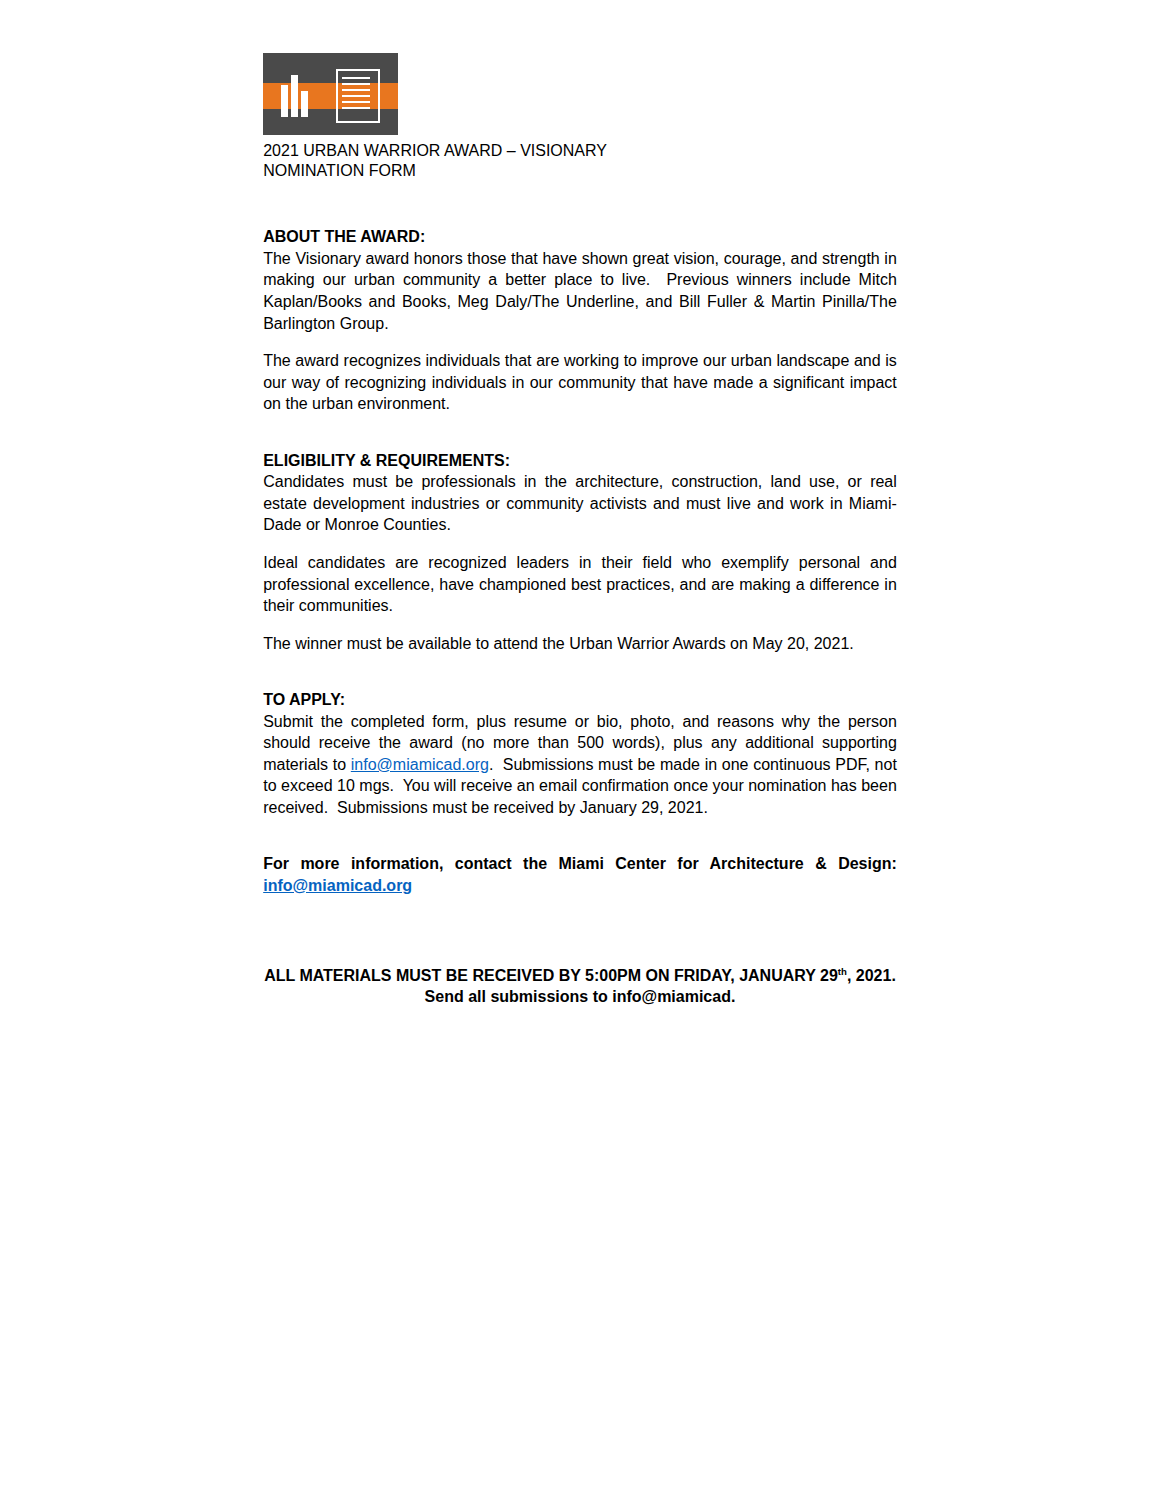2021 URBAN WARRIOR AWARD – VISIONARY
NOMINATION FORM
About the Award:
The Visionary award honors those that have shown great vision, courage, and strength in making our urban community a better place to live. Previous winners include Mitch Kaplan/Books and Books, Meg Daly/The Underline, and Bill Fuller & Martin Pinilla/The Barlington Group.
The award recognizes individuals that are working to improve our urban landscape and is our way of recognizing individuals in our community that have made a significant impact on the urban environment.
Eligibility & Requirements:
Candidates must be professionals in the architecture, construction, land use, or real estate development industries or community activists and must live and work in Miami-Dade or Monroe Counties.
Ideal candidates are recognized leaders in their field who exemplify personal and professional excellence, have championed best practices, and are making a difference in their communities.
The winner must be available to attend the Urban Warrior Awards on May 20, 2021.
To Apply:
Submit the completed form, plus resume or bio, photo, and reasons why the person should receive the award (no more than 500 words), plus any additional supporting materials to info@miamicad.org. Submissions must be made in one continuous PDF, not to exceed 10 mgs. You will receive an email confirmation once your nomination has been received. Submissions must be received by January 29, 2021.
For more information, contact the Miami Center for Architecture & Design: info@miamicad.org
ALL MATERIALS MUST BE RECEIVED BY 5:00PM ON FRIDAY, JANUARY 29th, 2021.
Send all submissions to info@miamicad.